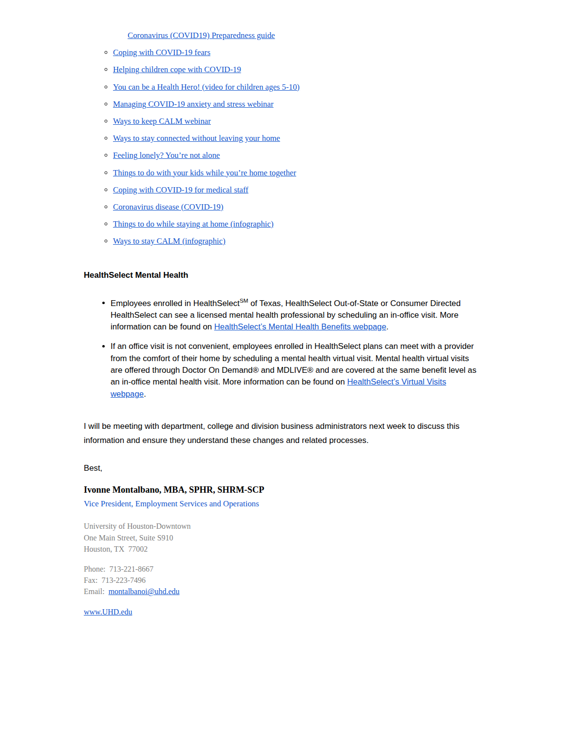Coronavirus (COVID19) Preparedness guide
Coping with COVID-19 fears
Helping children cope with COVID-19
You can be a Health Hero! (video for children ages 5-10)
Managing COVID-19 anxiety and stress webinar
Ways to keep CALM webinar
Ways to stay connected without leaving your home
Feeling lonely? You’re not alone
Things to do with your kids while you’re home together
Coping with COVID-19 for medical staff
Coronavirus disease (COVID-19)
Things to do while staying at home (infographic)
Ways to stay CALM (infographic)
HealthSelect Mental Health
Employees enrolled in HealthSelectSM of Texas, HealthSelect Out-of-State or Consumer Directed HealthSelect can see a licensed mental health professional by scheduling an in-office visit. More information can be found on HealthSelect’s Mental Health Benefits webpage.
If an office visit is not convenient, employees enrolled in HealthSelect plans can meet with a provider from the comfort of their home by scheduling a mental health virtual visit. Mental health virtual visits are offered through Doctor On Demand® and MDLIVE® and are covered at the same benefit level as an in-office mental health visit. More information can be found on HealthSelect’s Virtual Visits webpage.
I will be meeting with department, college and division business administrators next week to discuss this information and ensure they understand these changes and related processes.
Best,
Ivonne Montalbano, MBA, SPHR, SHRM-SCP
Vice President, Employment Services and Operations
University of Houston-Downtown
One Main Street, Suite S910
Houston, TX 77002
Phone: 713-221-8667
Fax: 713-223-7496
Email: montalbanoi@uhd.edu
www.UHD.edu